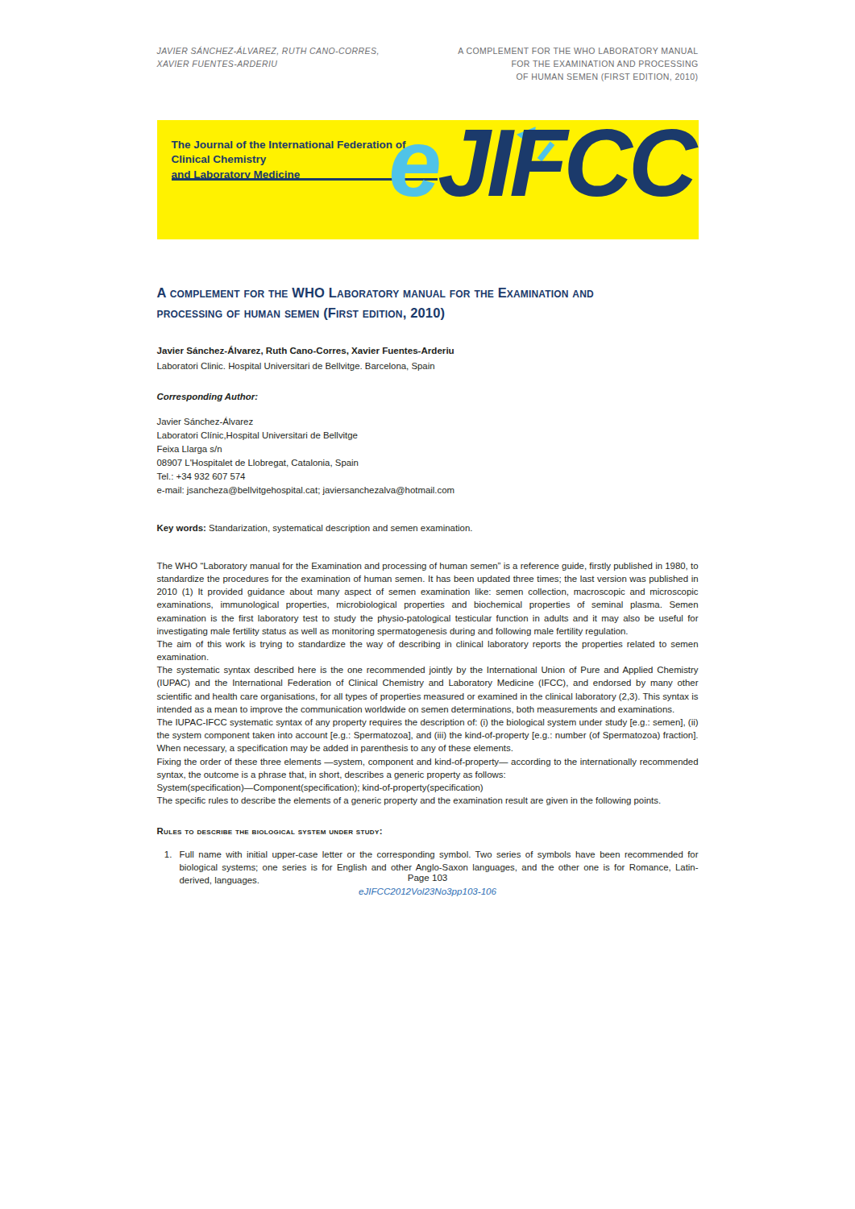JAVIER SÁNCHEZ-ÁLVAREZ, RUTH CANO-CORRES,
XAVIER FUENTES-ARDERIU
A COMPLEMENT FOR THE WHO LABORATORY MANUAL
FOR THE EXAMINATION AND PROCESSING
OF HUMAN SEMEN (FIRST EDITION, 2010)
The Journal of the International Federation of Clinical Chemistry
and Laboratory Medicine
e JIFCC
A complement for the WHO Laboratory manual for the Examination and
processing of human semen (First edition, 2010)
Javier Sánchez-Álvarez, Ruth Cano-Corres, Xavier Fuentes-Arderiu
Laboratori Clinic. Hospital Universitari de Bellvitge. Barcelona, Spain
Corresponding Author:
Javier Sánchez-Álvarez
Laboratori Clínic,Hospital Universitari de Bellvitge
Feixa Llarga s/n
08907 L'Hospitalet de Llobregat, Catalonia, Spain
Tel.: +34 932 607 574
e-mail: jsancheza@bellvitgehospital.cat; javiersanchezalva@hotmail.com
Key words: Standarization, systematical description and semen examination.
The WHO “Laboratory manual for the Examination and processing of human semen” is a reference guide, firstly published in 1980, to standardize the procedures for the examination of human semen. It has been updated three times; the last version was published in 2010 (1) It provided guidance about many aspect of semen examination like: semen collection, macroscopic and microscopic examinations, immunological properties, microbiological properties and biochemical properties of seminal plasma. Semen examination is the first laboratory test to study the physio-patological testicular function in adults and it may also be useful for investigating male fertility status as well as monitoring spermatogenesis during and following male fertility regulation.
The aim of this work is trying to standardize the way of describing in clinical laboratory reports the properties related to semen examination.
The systematic syntax described here is the one recommended jointly by the International Union of Pure and Applied Chemistry (IUPAC) and the International Federation of Clinical Chemistry and Laboratory Medicine (IFCC), and endorsed by many other scientific and health care organisations, for all types of properties measured or examined in the clinical laboratory (2,3). This syntax is intended as a mean to improve the communication worldwide on semen determinations, both measurements and examinations.
The IUPAC-IFCC systematic syntax of any property requires the description of: (i) the biological system under study [e.g.: semen], (ii) the system component taken into account [e.g.: Spermatozoa], and (iii) the kind-of-property [e.g.: number (of Spermatozoa) fraction]. When necessary, a specification may be added in parenthesis to any of these elements.
Fixing the order of these three elements —system, component and kind-of-property— according to the internationally recommended syntax, the outcome is a phrase that, in short, describes a generic property as follows:
System(specification)—Component(specification); kind-of-property(specification)
The specific rules to describe the elements of a generic property and the examination result are given in the following points.
Rules to describe the biological system under study:
Full name with initial upper-case letter or the corresponding symbol. Two series of symbols have been recommended for biological systems; one series is for English and other Anglo-Saxon languages, and the other one is for Romance, Latin-derived, languages.
Page 103
eJIFCC2012Vol23No3pp103-106